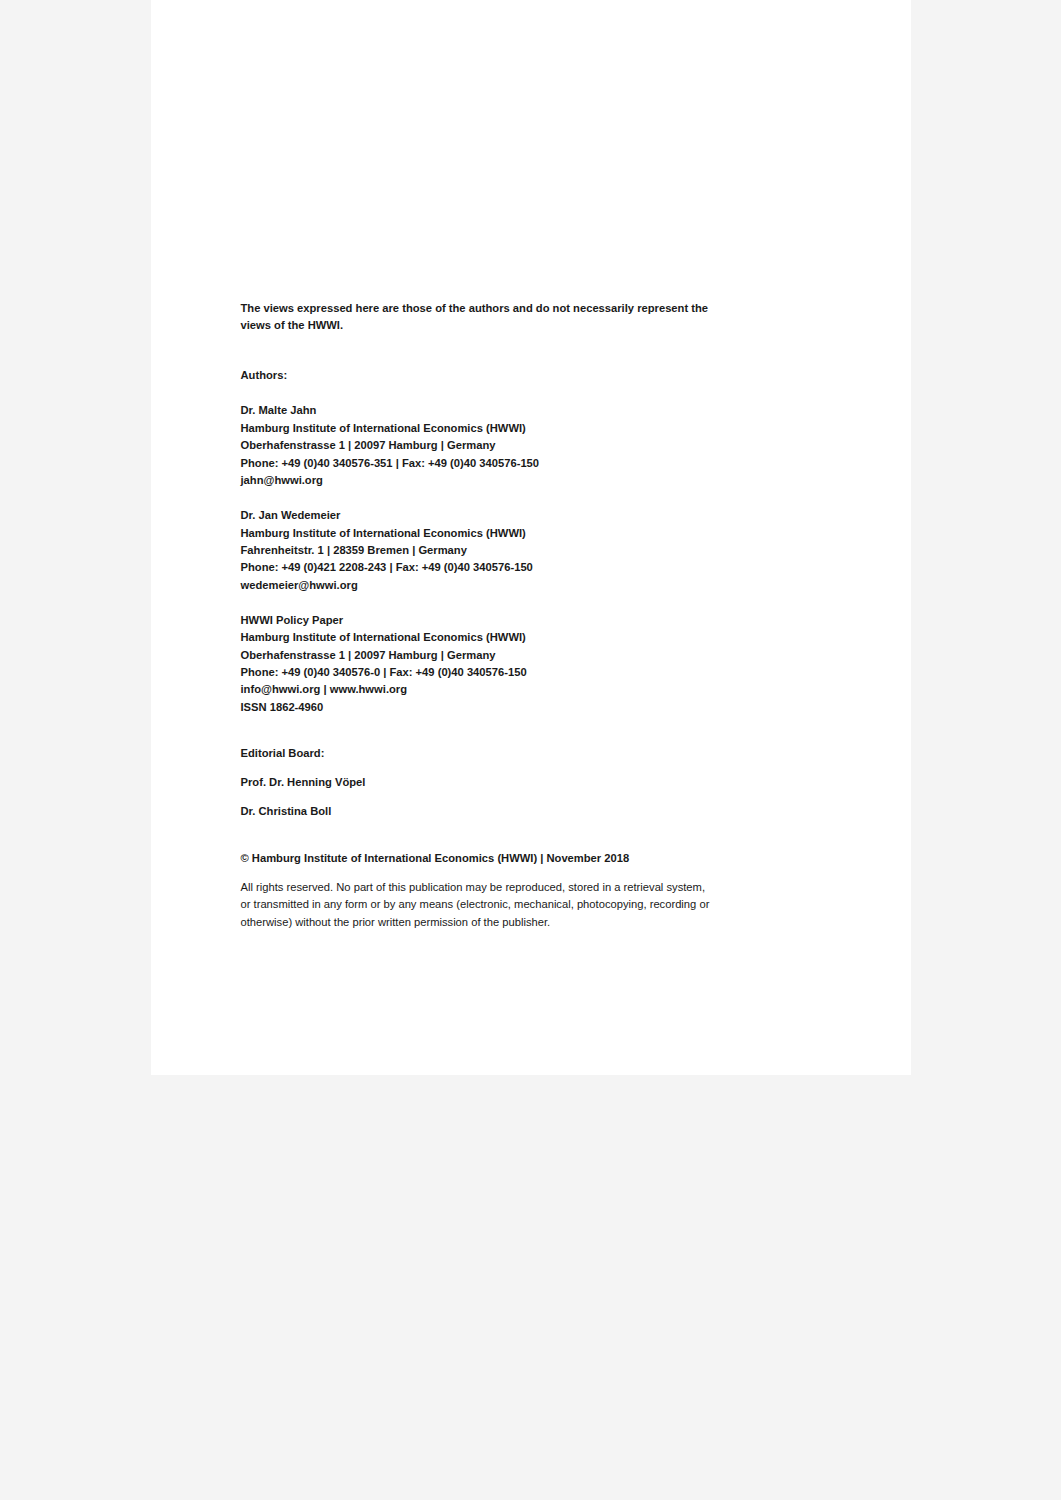The views expressed here are those of the authors and do not necessarily represent the views of the HWWI.
Authors:
Dr. Malte Jahn
Hamburg Institute of International Economics (HWWI)
Oberhafenstrasse 1 | 20097 Hamburg | Germany
Phone: +49 (0)40 340576-351 | Fax: +49 (0)40 340576-150
jahn@hwwi.org
Dr. Jan Wedemeier
Hamburg Institute of International Economics (HWWI)
Fahrenheitstr. 1 | 28359 Bremen | Germany
Phone: +49 (0)421 2208-243 | Fax: +49 (0)40 340576-150
wedemeier@hwwi.org
HWWI Policy Paper
Hamburg Institute of International Economics (HWWI)
Oberhafenstrasse 1 | 20097 Hamburg | Germany
Phone: +49 (0)40 340576-0 | Fax: +49 (0)40 340576-150
info@hwwi.org | www.hwwi.org
ISSN 1862-4960
Editorial Board:
Prof. Dr. Henning Vöpel
Dr. Christina Boll
© Hamburg Institute of International Economics (HWWI) | November 2018
All rights reserved. No part of this publication may be reproduced, stored in a retrieval system, or transmitted in any form or by any means (electronic, mechanical, photocopying, recording or otherwise) without the prior written permission of the publisher.